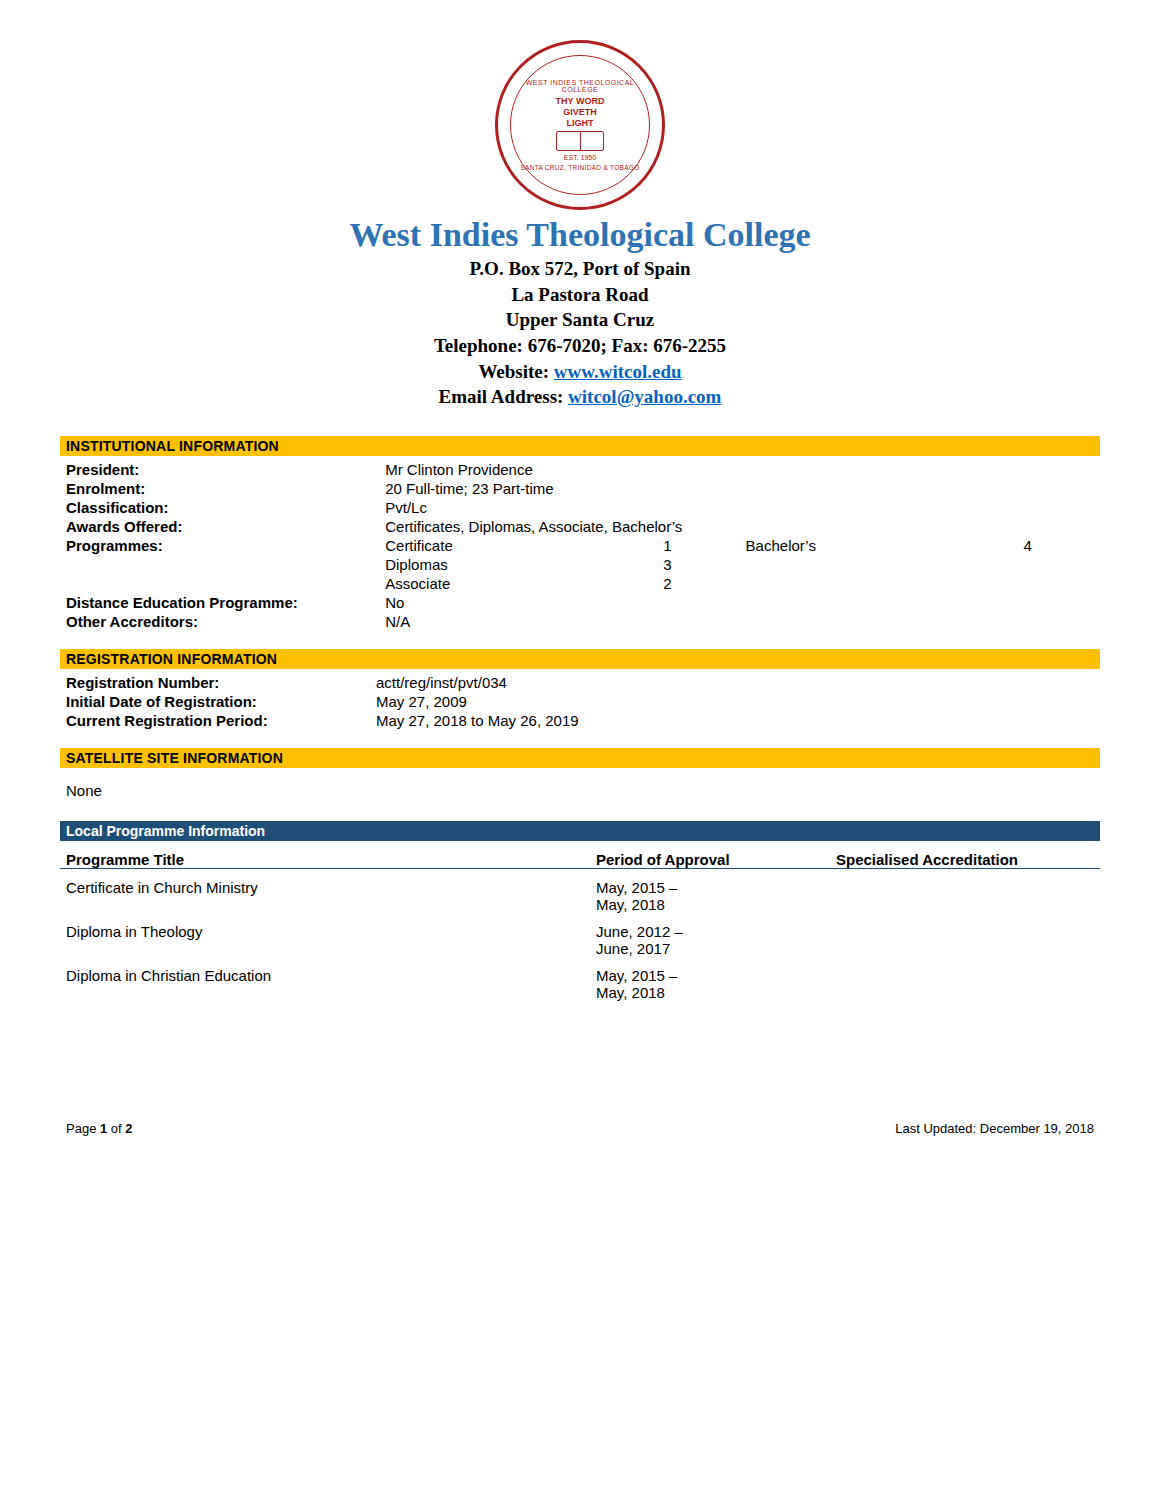West Indies Theological College
Thy Word
Giveth
Light
EST. 1950
Santa Cruz, Trinidad & Tobago
West Indies Theological College
P.O. Box 572, Port of Spain
La Pastora Road
Upper Santa Cruz
Telephone: 676-7020; Fax: 676-2255
Website: www.witcol.edu
Email Address: witcol@yahoo.com
INSTITUTIONAL INFORMATION
| President: | Mr Clinton Providence |
| Enrolment: | 20 Full-time; 23 Part-time |
| Classification: | Pvt/Lc |
| Awards Offered: | Certificates, Diplomas, Associate, Bachelor’s |
| Programmes: | Certificate | 1 | Bachelor’s | 4 |
| | Diplomas | 3 | | |
| | Associate | 2 | | |
| Distance Education Programme: | No |
| Other Accreditors: | N/A |
REGISTRATION INFORMATION
| Registration Number: | actt/reg/inst/pvt/034 |
| Initial Date of Registration: | May 27, 2009 |
| Current Registration Period: | May 27, 2018 to May 26, 2019 |
SATELLITE SITE INFORMATION
None
Local Programme Information
| Programme Title | Period of Approval | Specialised Accreditation |
| Certificate in Church Ministry | May, 2015 – May, 2018 | |
| Diploma in Theology | June, 2012 – June, 2017 | |
| Diploma in Christian Education | May, 2015 – May, 2018 | |
Page 1 of 2
Last Updated: December 19, 2018